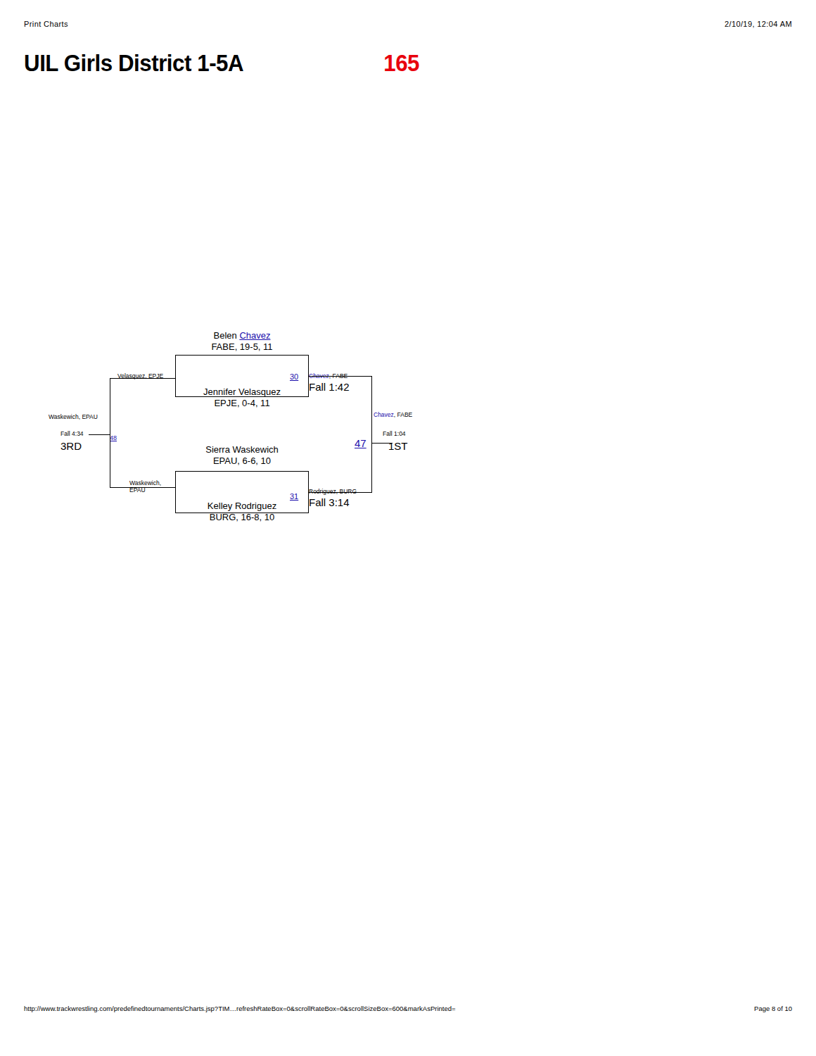Print Charts
2/10/19, 12:04 AM
UIL Girls District 1-5A
165
Belen Chavez
FABE, 19-5, 11
Jennifer Velasquez
EPJE, 0-4, 11
Sierra Waskewich
EPAU, 6-6, 10
Kelley Rodriguez
BURG, 16-8, 10
30
Chavez, FABE
Fall 1:42
31
Rodriguez, BURG
Fall 3:14
Chavez, FABE
47
Fall 1:04
1ST
Velasquez, EPJE
Waskewich, EPAU
Fall 4:34
48
3RD
Waskewich,
EPAU
http://www.trackwrestling.com/predefinedtournaments/Charts.jsp?TIM…refreshRateBox=0&scrollRateBox=0&scrollSizeBox=600&markAsPrinted=
Page 8 of 10